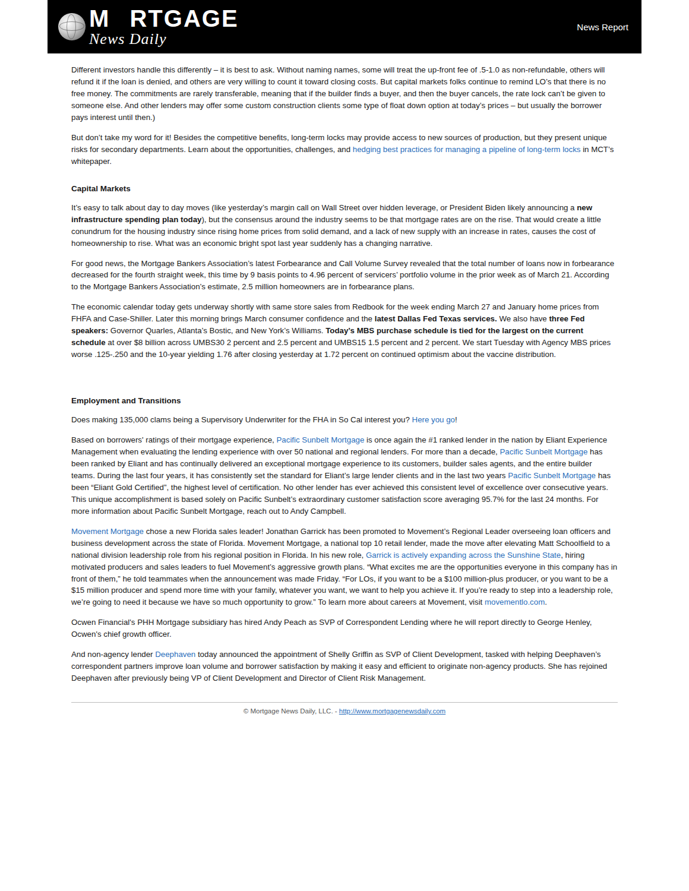MORTGAGE News Daily
News Report
Different investors handle this differently – it is best to ask. Without naming names, some will treat the up-front fee of .5-1.0 as non-refundable, others will refund it if the loan is denied, and others are very willing to count it toward closing costs. But capital markets folks continue to remind LO’s that there is no free money. The commitments are rarely transferable, meaning that if the builder finds a buyer, and then the buyer cancels, the rate lock can’t be given to someone else. And other lenders may offer some custom construction clients some type of float down option at today’s prices – but usually the borrower pays interest until then.)
But don’t take my word for it! Besides the competitive benefits, long-term locks may provide access to new sources of production, but they present unique risks for secondary departments. Learn about the opportunities, challenges, and hedging best practices for managing a pipeline of long-term locks in MCT’s whitepaper.
Capital Markets
It’s easy to talk about day to day moves (like yesterday’s margin call on Wall Street over hidden leverage, or President Biden likely announcing a new infrastructure spending plan today), but the consensus around the industry seems to be that mortgage rates are on the rise. That would create a little conundrum for the housing industry since rising home prices from solid demand, and a lack of new supply with an increase in rates, causes the cost of homeownership to rise. What was an economic bright spot last year suddenly has a changing narrative.
For good news, the Mortgage Bankers Association’s latest Forbearance and Call Volume Survey revealed that the total number of loans now in forbearance decreased for the fourth straight week, this time by 9 basis points to 4.96 percent of servicers’ portfolio volume in the prior week as of March 21. According to the Mortgage Bankers Association’s estimate, 2.5 million homeowners are in forbearance plans.
The economic calendar today gets underway shortly with same store sales from Redbook for the week ending March 27 and January home prices from FHFA and Case-Shiller. Later this morning brings March consumer confidence and the latest Dallas Fed Texas services. We also have three Fed speakers: Governor Quarles, Atlanta’s Bostic, and New York’s Williams. Today’s MBS purchase schedule is tied for the largest on the current schedule at over $8 billion across UMBS30 2 percent and 2.5 percent and UMBS15 1.5 percent and 2 percent. We start Tuesday with Agency MBS prices worse .125-.250 and the 10-year yielding 1.76 after closing yesterday at 1.72 percent on continued optimism about the vaccine distribution.
Employment and Transitions
Does making 135,000 clams being a Supervisory Underwriter for the FHA in So Cal interest you? Here you go!
Based on borrowers' ratings of their mortgage experience, Pacific Sunbelt Mortgage is once again the #1 ranked lender in the nation by Eliant Experience Management when evaluating the lending experience with over 50 national and regional lenders. For more than a decade, Pacific Sunbelt Mortgage has been ranked by Eliant and has continually delivered an exceptional mortgage experience to its customers, builder sales agents, and the entire builder teams. During the last four years, it has consistently set the standard for Eliant’s large lender clients and in the last two years Pacific Sunbelt Mortgage has been “Eliant Gold Certified”, the highest level of certification. No other lender has ever achieved this consistent level of excellence over consecutive years. This unique accomplishment is based solely on Pacific Sunbelt’s extraordinary customer satisfaction score averaging 95.7% for the last 24 months. For more information about Pacific Sunbelt Mortgage, reach out to Andy Campbell.
Movement Mortgage chose a new Florida sales leader! Jonathan Garrick has been promoted to Movement’s Regional Leader overseeing loan officers and business development across the state of Florida. Movement Mortgage, a national top 10 retail lender, made the move after elevating Matt Schoolfield to a national division leadership role from his regional position in Florida. In his new role, Garrick is actively expanding across the Sunshine State, hiring motivated producers and sales leaders to fuel Movement’s aggressive growth plans. “What excites me are the opportunities everyone in this company has in front of them,” he told teammates when the announcement was made Friday. “For LOs, if you want to be a $100 million-plus producer, or you want to be a $15 million producer and spend more time with your family, whatever you want, we want to help you achieve it. If you’re ready to step into a leadership role, we’re going to need it because we have so much opportunity to grow.” To learn more about careers at Movement, visit movementlo.com.
Ocwen Financial's PHH Mortgage subsidiary has hired Andy Peach as SVP of Correspondent Lending where he will report directly to George Henley, Ocwen's chief growth officer.
And non-agency lender Deephaven today announced the appointment of Shelly Griffin as SVP of Client Development, tasked with helping Deephaven’s correspondent partners improve loan volume and borrower satisfaction by making it easy and efficient to originate non-agency products. She has rejoined Deephaven after previously being VP of Client Development and Director of Client Risk Management.
© Mortgage News Daily, LLC. - http://www.mortgagenewsdaily.com